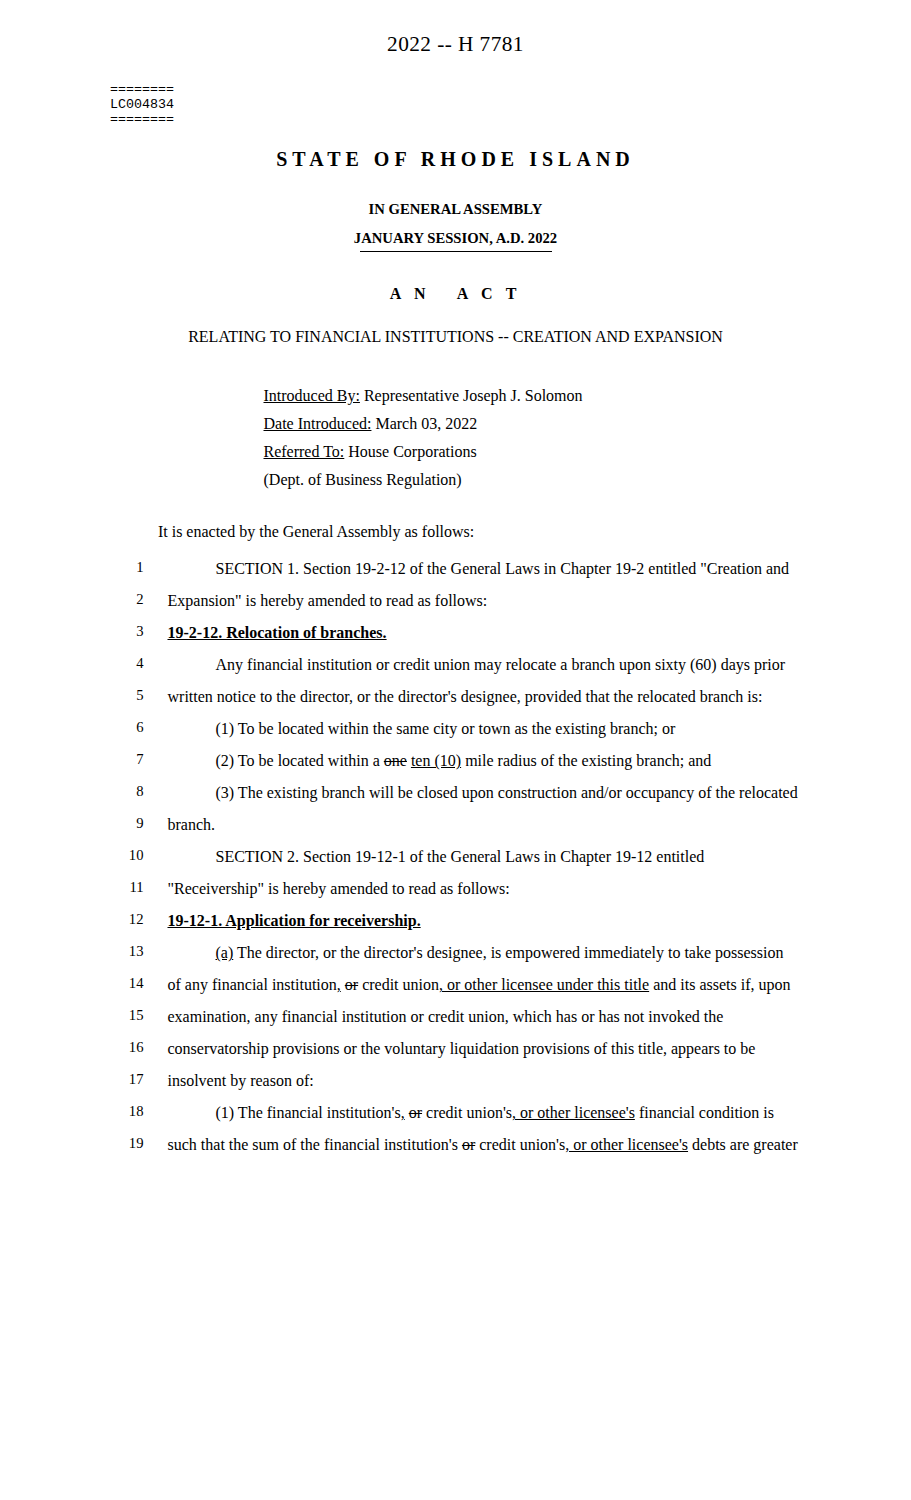2022 -- H 7781
========
LC004834
========
STATE OF RHODE ISLAND
IN GENERAL ASSEMBLY
JANUARY SESSION, A.D. 2022
A N A C T
RELATING TO FINANCIAL INSTITUTIONS -- CREATION AND EXPANSION
Introduced By: Representative Joseph J. Solomon
Date Introduced: March 03, 2022
Referred To: House Corporations
(Dept. of Business Regulation)
It is enacted by the General Assembly as follows:
SECTION 1. Section 19-2-12 of the General Laws in Chapter 19-2 entitled "Creation and
Expansion" is hereby amended to read as follows:
19-2-12. Relocation of branches.
Any financial institution or credit union may relocate a branch upon sixty (60) days prior
written notice to the director, or the director's designee, provided that the relocated branch is:
(1) To be located within the same city or town as the existing branch; or
(2) To be located within a one ten (10) mile radius of the existing branch; and
(3) The existing branch will be closed upon construction and/or occupancy of the relocated
branch.
SECTION 2. Section 19-12-1 of the General Laws in Chapter 19-12 entitled
"Receivership" is hereby amended to read as follows:
19-12-1. Application for receivership.
(a) The director, or the director's designee, is empowered immediately to take possession
of any financial institution, or credit union, or other licensee under this title and its assets if, upon
examination, any financial institution or credit union, which has or has not invoked the
conservatorship provisions or the voluntary liquidation provisions of this title, appears to be
insolvent by reason of:
(1) The financial institution's, or credit union's, or other licensee's financial condition is
such that the sum of the financial institution's or credit union's, or other licensee's debts are greater